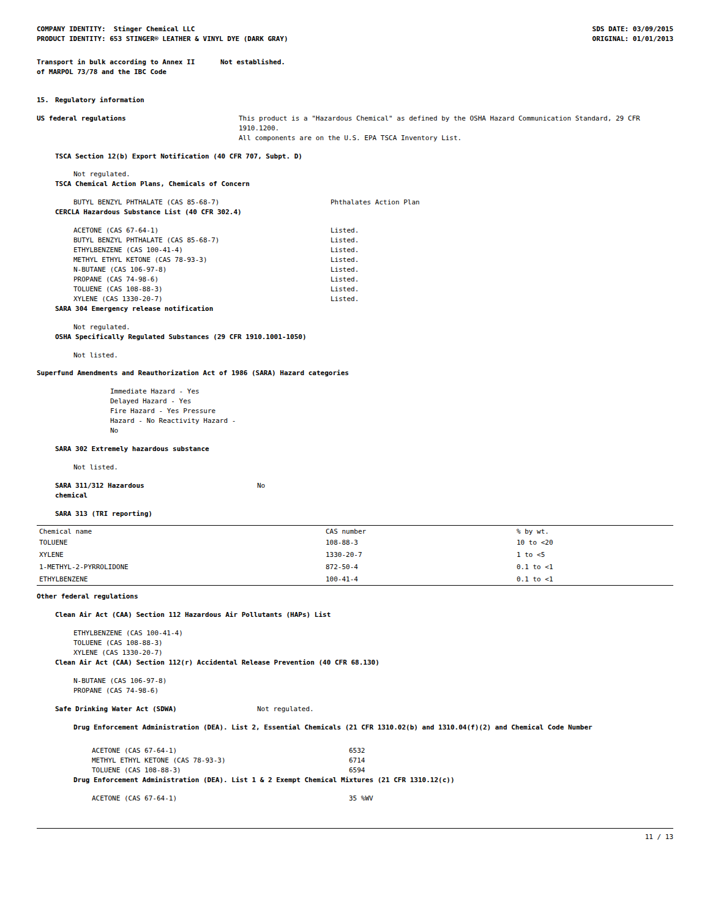COMPANY IDENTITY: Stinger Chemical LLC SDS DATE: 03/09/2015
PRODUCT IDENTITY: 653 STINGER® LEATHER & VINYL DYE (DARK GRAY) ORIGINAL: 01/01/2013
Transport in bulk according to Annex II Not established.
of MARPOL 73/78 and the IBC Code
15. Regulatory information
US federal regulations This product is a "Hazardous Chemical" as defined by the OSHA Hazard Communication Standard, 29 CFR 1910.1200.
All components are on the U.S. EPA TSCA Inventory List.
TSCA Section 12(b) Export Notification (40 CFR 707, Subpt. D)
Not regulated.
TSCA Chemical Action Plans, Chemicals of Concern
BUTYL BENZYL PHTHALATE (CAS 85-68-7) Phthalates Action Plan
CERCLA Hazardous Substance List (40 CFR 302.4)
ACETONE (CAS 67-64-1) Listed.
BUTYL BENZYL PHTHALATE (CAS 85-68-7) Listed.
ETHYLBENZENE (CAS 100-41-4) Listed.
METHYL ETHYL KETONE (CAS 78-93-3) Listed.
N-BUTANE (CAS 106-97-8) Listed.
PROPANE (CAS 74-98-6) Listed.
TOLUENE (CAS 108-88-3) Listed.
XYLENE (CAS 1330-20-7) Listed.
SARA 304 Emergency release notification
Not regulated.
OSHA Specifically Regulated Substances (29 CFR 1910.1001-1050)
Not listed.
Superfund Amendments and Reauthorization Act of 1986 (SARA) Hazard categories
Immediate Hazard - Yes
Delayed Hazard - Yes
Fire Hazard - Yes Pressure
Hazard - No Reactivity Hazard -
No
SARA 302 Extremely hazardous substance
Not listed.
SARA 311/312 Hazardous No
chemical
SARA 313 (TRI reporting)
| Chemical name | CAS number | % by wt. |
| --- | --- | --- |
| TOLUENE | 108-88-3 | 10 to <20 |
| XYLENE | 1330-20-7 | 1 to <5 |
| 1-METHYL-2-PYRROLIDONE | 872-50-4 | 0.1 to <1 |
| ETHYLBENZENE | 100-41-4 | 0.1 to <1 |
Other federal regulations
Clean Air Act (CAA) Section 112 Hazardous Air Pollutants (HAPs) List
ETHYLBENZENE (CAS 100-41-4)
TOLUENE (CAS 108-88-3)
XYLENE (CAS 1330-20-7)
Clean Air Act (CAA) Section 112(r) Accidental Release Prevention (40 CFR 68.130)
N-BUTANE (CAS 106-97-8)
PROPANE (CAS 74-98-6)
Safe Drinking Water Act (SDWA) Not regulated.
Drug Enforcement Administration (DEA). List 2, Essential Chemicals (21 CFR 1310.02(b) and 1310.04(f)(2) and Chemical Code Number
ACETONE (CAS 67-64-1) 6532
METHYL ETHYL KETONE (CAS 78-93-3) 6714
TOLUENE (CAS 108-88-3) 6594
Drug Enforcement Administration (DEA). List 1 & 2 Exempt Chemical Mixtures (21 CFR 1310.12(c))
ACETONE (CAS 67-64-1) 35 %WV
11 / 13